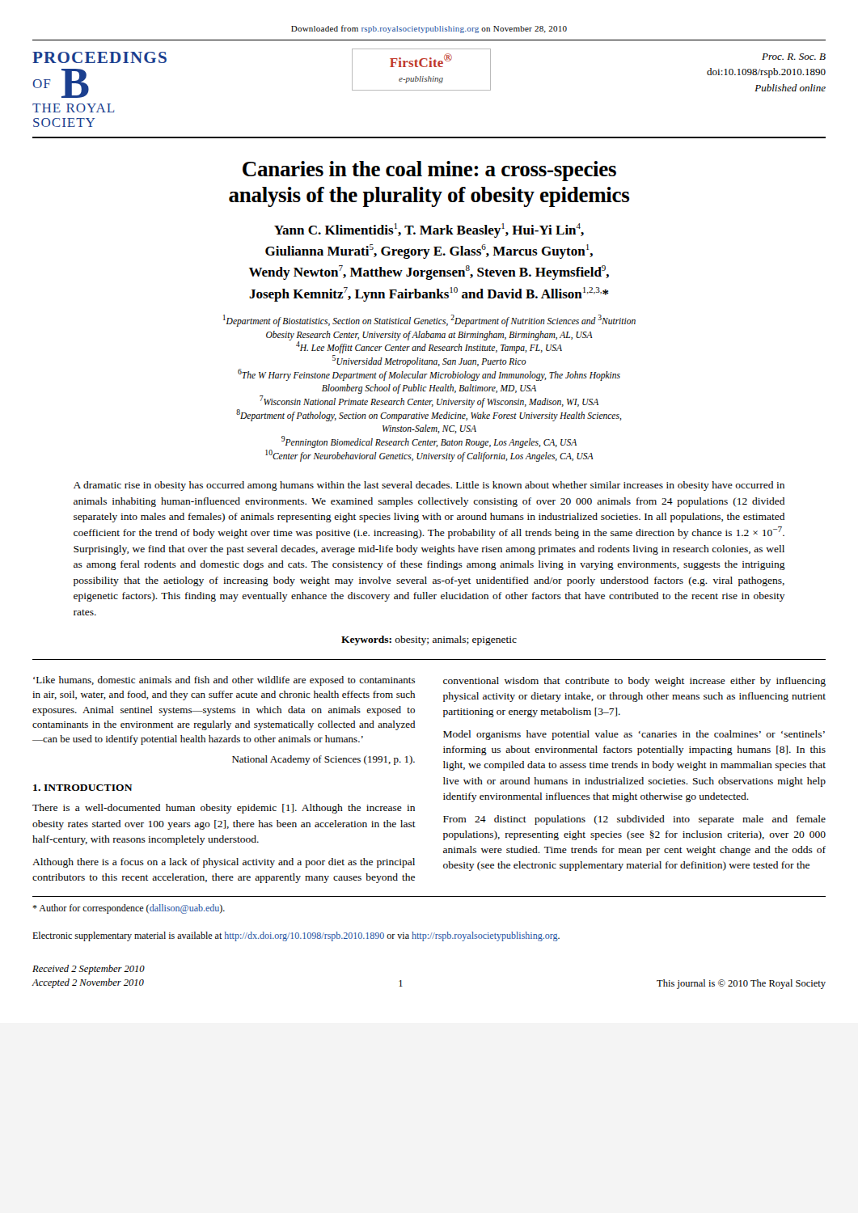Downloaded from rspb.royalsocietypublishing.org on November 28, 2010
PROCEEDINGS
OF B
THE ROYAL
SOCIETY
FirstCite®
e-publishing
Proc. R. Soc. B
doi:10.1098/rspb.2010.1890
Published online
Canaries in the coal mine: a cross-species
analysis of the plurality of obesity epidemics
Yann C. Klimentidis1, T. Mark Beasley1, Hui-Yi Lin4,
Giulianna Murati5, Gregory E. Glass6, Marcus Guyton1,
Wendy Newton7, Matthew Jorgensen8, Steven B. Heymsfield9,
Joseph Kemnitz7, Lynn Fairbanks10 and David B. Allison1,2,3,*
1Department of Biostatistics, Section on Statistical Genetics, 2Department of Nutrition Sciences and 3Nutrition
Obesity Research Center, University of Alabama at Birmingham, Birmingham, AL, USA
4H. Lee Moffitt Cancer Center and Research Institute, Tampa, FL, USA
5Universidad Metropolitana, San Juan, Puerto Rico
6The W Harry Feinstone Department of Molecular Microbiology and Immunology, The Johns Hopkins
Bloomberg School of Public Health, Baltimore, MD, USA
7Wisconsin National Primate Research Center, University of Wisconsin, Madison, WI, USA
8Department of Pathology, Section on Comparative Medicine, Wake Forest University Health Sciences,
Winston-Salem, NC, USA
9Pennington Biomedical Research Center, Baton Rouge, Los Angeles, CA, USA
10Center for Neurobehavioral Genetics, University of California, Los Angeles, CA, USA
A dramatic rise in obesity has occurred among humans within the last several decades. Little is known about whether similar increases in obesity have occurred in animals inhabiting human-influenced environments. We examined samples collectively consisting of over 20 000 animals from 24 populations (12 divided separately into males and females) of animals representing eight species living with or around humans in industrialized societies. In all populations, the estimated coefficient for the trend of body weight over time was positive (i.e. increasing). The probability of all trends being in the same direction by chance is 1.2 × 10−7. Surprisingly, we find that over the past several decades, average mid-life body weights have risen among primates and rodents living in research colonies, as well as among feral rodents and domestic dogs and cats. The consistency of these findings among animals living in varying environments, suggests the intriguing possibility that the aetiology of increasing body weight may involve several as-of-yet unidentified and/or poorly understood factors (e.g. viral pathogens, epigenetic factors). This finding may eventually enhance the discovery and fuller elucidation of other factors that have contributed to the recent rise in obesity rates.
Keywords: obesity; animals; epigenetic
‘Like humans, domestic animals and fish and other wildlife are exposed to contaminants in air, soil, water, and food, and they can suffer acute and chronic health effects from such exposures. Animal sentinel systems—systems in which data on animals exposed to contaminants in the environment are regularly and systematically collected and analyzed—can be used to identify potential health hazards to other animals or humans.’ National Academy of Sciences (1991, p. 1).
1. Introduction
There is a well-documented human obesity epidemic [1]. Although the increase in obesity rates started over 100 years ago [2], there has been an acceleration in the last half-century, with reasons incompletely understood.
Although there is a focus on a lack of physical activity and a poor diet as the principal contributors to this recent acceleration, there are apparently many causes beyond the conventional wisdom that contribute to body weight increase either by influencing physical activity or dietary intake, or through other means such as influencing nutrient partitioning or energy metabolism [3–7].
Model organisms have potential value as ‘canaries in the coalmines’ or ‘sentinels’ informing us about environmental factors potentially impacting humans [8]. In this light, we compiled data to assess time trends in body weight in mammalian species that live with or around humans in industrialized societies. Such observations might help identify environmental influences that might otherwise go undetected.
From 24 distinct populations (12 subdivided into separate male and female populations), representing eight species (see §2 for inclusion criteria), over 20 000 animals were studied. Time trends for mean per cent weight change and the odds of obesity (see the electronic supplementary material for definition) were tested for the
* Author for correspondence (dallison@uab.edu).
Electronic supplementary material is available at http://dx.doi.org/10.1098/rspb.2010.1890 or via http://rspb.royalsocietypublishing.org.
Received 2 September 2010
Accepted 2 November 2010
1
This journal is © 2010 The Royal Society